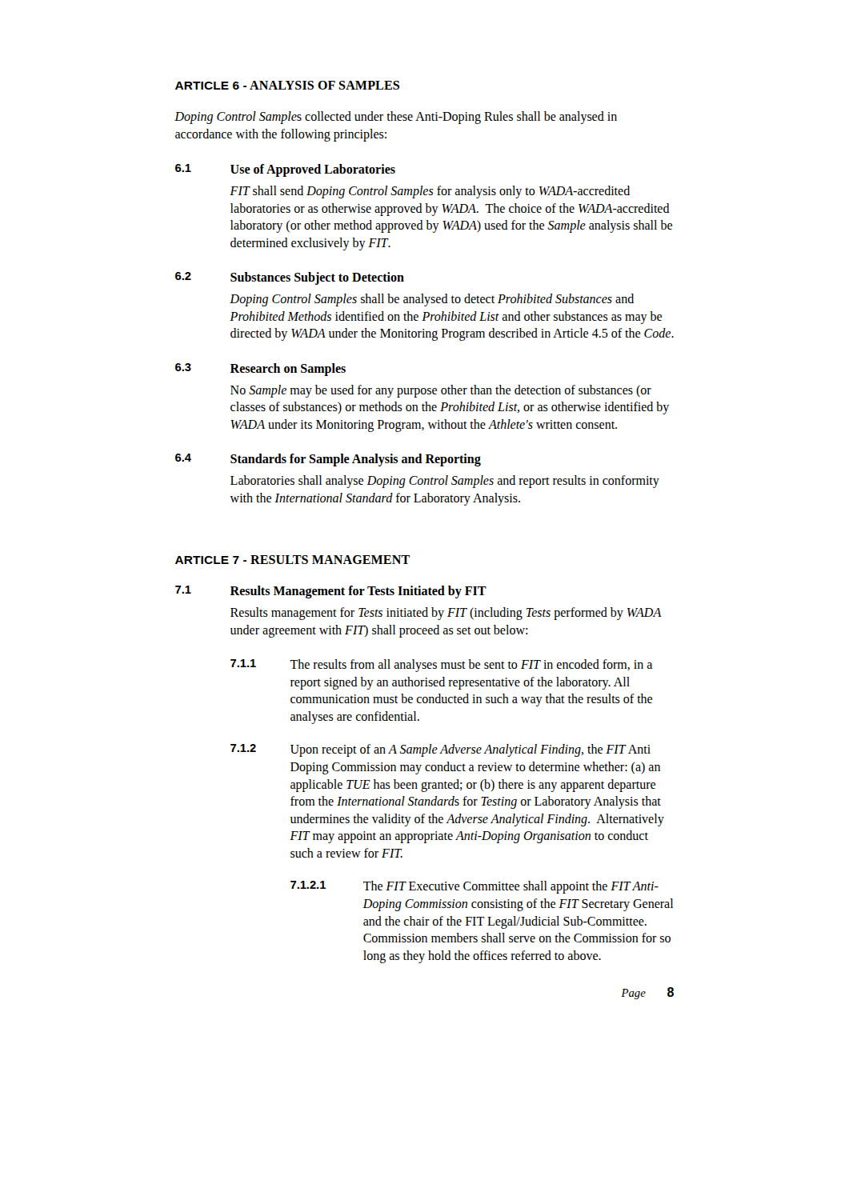ARTICLE 6 - ANALYSIS OF SAMPLES
Doping Control Samples collected under these Anti-Doping Rules shall be analysed in accordance with the following principles:
6.1 Use of Approved Laboratories
FIT shall send Doping Control Samples for analysis only to WADA-accredited laboratories or as otherwise approved by WADA. The choice of the WADA-accredited laboratory (or other method approved by WADA) used for the Sample analysis shall be determined exclusively by FIT.
6.2 Substances Subject to Detection
Doping Control Samples shall be analysed to detect Prohibited Substances and Prohibited Methods identified on the Prohibited List and other substances as may be directed by WADA under the Monitoring Program described in Article 4.5 of the Code.
6.3 Research on Samples
No Sample may be used for any purpose other than the detection of substances (or classes of substances) or methods on the Prohibited List, or as otherwise identified by WADA under its Monitoring Program, without the Athlete's written consent.
6.4 Standards for Sample Analysis and Reporting
Laboratories shall analyse Doping Control Samples and report results in conformity with the International Standard for Laboratory Analysis.
ARTICLE 7 - RESULTS MANAGEMENT
7.1 Results Management for Tests Initiated by FIT
Results management for Tests initiated by FIT (including Tests performed by WADA under agreement with FIT) shall proceed as set out below:
7.1.1 The results from all analyses must be sent to FIT in encoded form, in a report signed by an authorised representative of the laboratory. All communication must be conducted in such a way that the results of the analyses are confidential.
7.1.2 Upon receipt of an A Sample Adverse Analytical Finding, the FIT Anti Doping Commission may conduct a review to determine whether: (a) an applicable TUE has been granted; or (b) there is any apparent departure from the International Standards for Testing or Laboratory Analysis that undermines the validity of the Adverse Analytical Finding. Alternatively FIT may appoint an appropriate Anti-Doping Organisation to conduct such a review for FIT.
7.1.2.1 The FIT Executive Committee shall appoint the FIT Anti-Doping Commission consisting of the FIT Secretary General and the chair of the FIT Legal/Judicial Sub-Committee. Commission members shall serve on the Commission for so long as they hold the offices referred to above.
Page 8